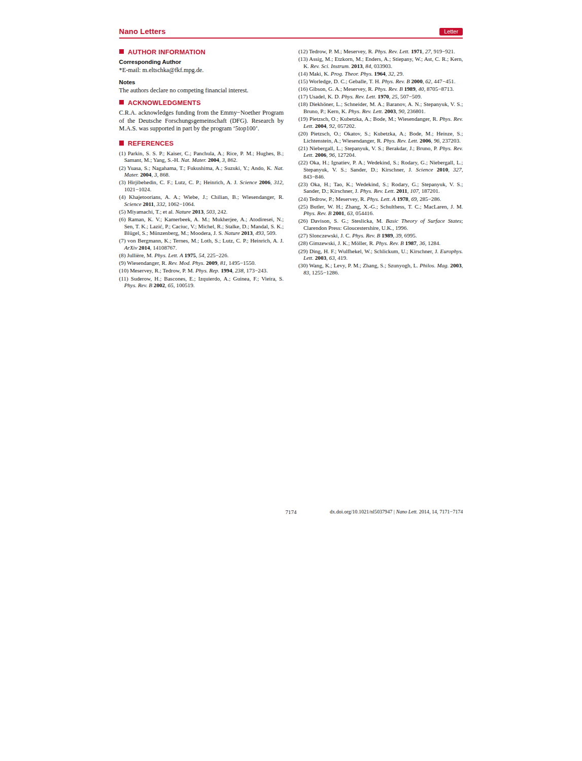Nano Letters
Letter
AUTHOR INFORMATION
Corresponding Author
*E-mail: m.eltschka@fkf.mpg.de.
Notes
The authors declare no competing financial interest.
ACKNOWLEDGMENTS
C.R.A. acknowledges funding from the Emmy−Noether Program of the Deutsche Forschungsgemeinschaft (DFG). Research by M.A.S. was supported in part by the program ‘5top100’.
REFERENCES
(1) Parkin, S. S. P.; Kaiser, C.; Panchula, A.; Rice, P. M.; Hughes, B.; Samant, M.; Yang, S.-H. Nat. Mater. 2004, 3, 862.
(2) Yuasa, S.; Nagahama, T.; Fukushima, A.; Suzuki, Y.; Ando, K. Nat. Mater. 2004, 3, 868.
(3) Hirjibehedin, C. F.; Lutz, C. P.; Heinrich, A. J. Science 2006, 312, 1021−1024.
(4) Khajetoorians, A. A.; Wiebe, J.; Chilian, B.; Wiesendanger, R. Science 2011, 332, 1062−1064.
(5) Miyamachi, T.; et al. Nature 2013, 503, 242.
(6) Raman, K. V.; Kamerbeek, A. M.; Mukherjee, A.; Atodiresei, N.; Sen, T. K.; Lazić, P.; Caciuc, V.; Michel, R.; Stalke, D.; Mandal, S. K.; Blügel, S.; Münzenberg, M.; Moodera, J. S. Nature 2013, 493, 509.
(7) von Bergmann, K.; Ternes, M.; Loth, S.; Lutz, C. P.; Heinrich, A. J. ArXiv 2014, 14108767.
(8) Jullière, M. Phys. Lett. A 1975, 54, 225−226.
(9) Wiesendanger, R. Rev. Mod. Phys. 2009, 81, 1495−1550.
(10) Meservey, R.; Tedrow, P. M. Phys. Rep. 1994, 238, 173−243.
(11) Suderow, H.; Bascones, E.; Izquierdo, A.; Guinea, F.; Vieira, S. Phys. Rev. B 2002, 65, 100519.
(12) Tedrow, P. M.; Meservey, R. Phys. Rev. Lett. 1971, 27, 919−921.
(13) Assig, M.; Etzkorn, M.; Enders, A.; Stiepany, W.; Ast, C. R.; Kern, K. Rev. Sci. Instrum. 2013, 84, 033903.
(14) Maki, K. Prog. Theor. Phys. 1964, 32, 29.
(15) Worledge, D. C.; Geballe, T. H. Phys. Rev. B 2000, 62, 447−451.
(16) Gibson, G. A.; Meservey, R. Phys. Rev. B 1989, 40, 8705−8713.
(17) Usadel, K. D. Phys. Rev. Lett. 1970, 25, 507−509.
(18) Diekhöner, L.; Schneider, M. A.; Baranov, A. N.; Stepanyuk, V. S.; Bruno, P.; Kern, K. Phys. Rev. Lett. 2003, 90, 236801.
(19) Pietzsch, O.; Kubetzka, A.; Bode, M.; Wiesendanger, R. Phys. Rev. Lett. 2004, 92, 057202.
(20) Pietzsch, O.; Okatov, S.; Kubetzka, A.; Bode, M.; Heinze, S.; Lichtenstein, A.; Wiesendanger, R. Phys. Rev. Lett. 2006, 96, 237203.
(21) Niebergall, L.; Stepanyuk, V. S.; Berakdar, J.; Bruno, P. Phys. Rev. Lett. 2006, 96, 127204.
(22) Oka, H.; Ignatiev, P. A.; Wedekind, S.; Rodary, G.; Niebergall, L.; Stepanyuk, V. S.; Sander, D.; Kirschner, J. Science 2010, 327, 843−846.
(23) Oka, H.; Tao, K.; Wedekind, S.; Rodary, G.; Stepanyuk, V. S.; Sander, D.; Kirschner, J. Phys. Rev. Lett. 2011, 107, 187201.
(24) Tedrow, P.; Meservey, R. Phys. Lett. A 1978, 69, 285−286.
(25) Butler, W. H.; Zhang, X.-G.; Schulthess, T. C.; MacLaren, J. M. Phys. Rev. B 2001, 63, 054416.
(26) Davison, S. G.; Steslicka, M. Basic Theory of Surface States; Clarendon Press: Gloucestershire, U.K., 1996.
(27) Slonczewski, J. C. Phys. Rev. B 1989, 39, 6995.
(28) Gimzewski, J. K.; Möller, R. Phys. Rev. B 1987, 36, 1284.
(29) Ding, H. F.; Wulfhekel, W.; Schlickum, U.; Kirschner, J. Europhys. Lett. 2003, 63, 419.
(30) Wang, K.; Levy, P. M.; Zhang, S.; Szunyogh, L. Philos. Mag. 2003, 83, 1255−1286.
7174
dx.doi.org/10.1021/nl5037947 | Nano Lett. 2014, 14, 7171−7174